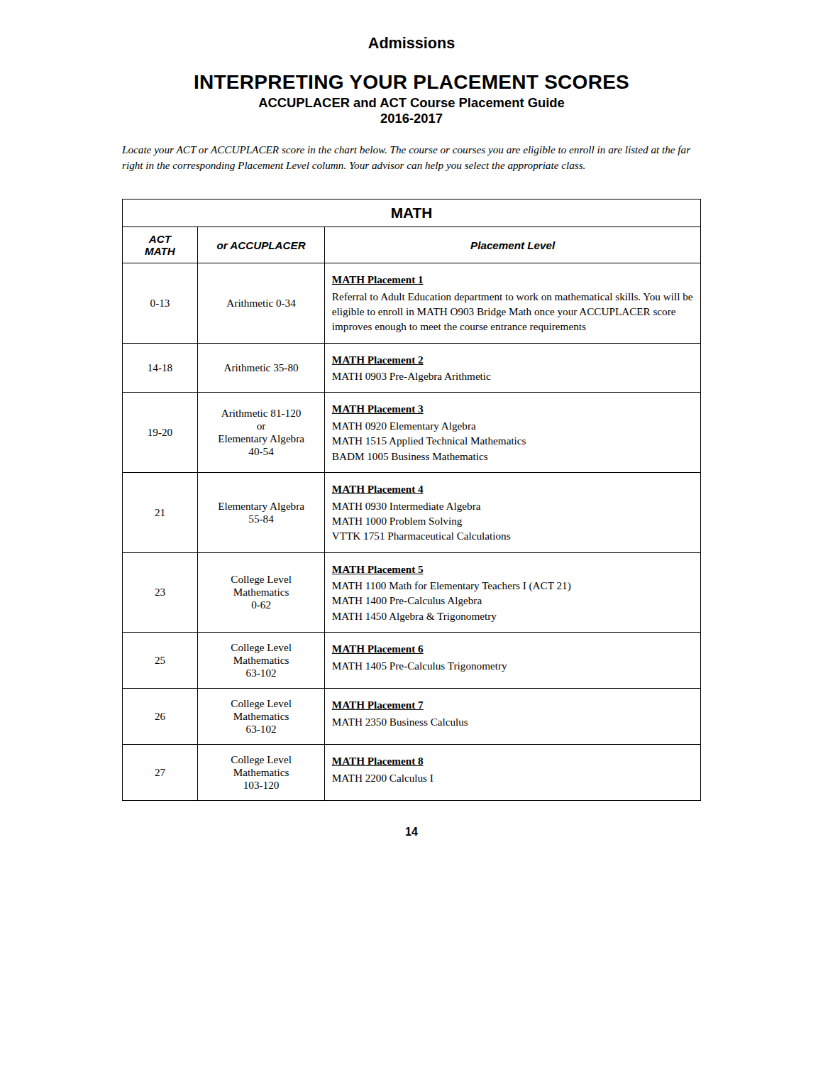Admissions
INTERPRETING YOUR PLACEMENT SCORES
ACCUPLACER and ACT Course Placement Guide
2016-2017
Locate your ACT or ACCUPLACER score in the chart below. The course or courses you are eligible to enroll in are listed at the far right in the corresponding Placement Level column. Your advisor can help you select the appropriate class.
MATH
| ACT MATH | or ACCUPLACER | Placement Level |
| --- | --- | --- |
| 0-13 | Arithmetic 0-34 | MATH Placement 1 Referral to Adult Education department to work on mathematical skills. You will be eligible to enroll in MATH O903 Bridge Math once your ACCUPLACER score improves enough to meet the course entrance requirements |
| 14-18 | Arithmetic 35-80 | MATH Placement 2 MATH 0903 Pre-Algebra Arithmetic |
| 19-20 | Arithmetic 81-120 or Elementary Algebra 40-54 | MATH Placement 3 MATH 0920 Elementary Algebra MATH 1515 Applied Technical Mathematics BADM 1005 Business Mathematics |
| 21 | Elementary Algebra 55-84 | MATH Placement 4 MATH 0930 Intermediate Algebra MATH 1000 Problem Solving VTTK 1751 Pharmaceutical Calculations |
| 23 | College Level Mathematics 0-62 | MATH Placement 5 MATH 1100 Math for Elementary Teachers I (ACT 21) MATH 1400 Pre-Calculus Algebra MATH 1450 Algebra & Trigonometry |
| 25 | College Level Mathematics 63-102 | MATH Placement 6 MATH 1405 Pre-Calculus Trigonometry |
| 26 | College Level Mathematics 63-102 | MATH Placement 7 MATH 2350 Business Calculus |
| 27 | College Level Mathematics 103-120 | MATH Placement 8 MATH 2200 Calculus I |
14